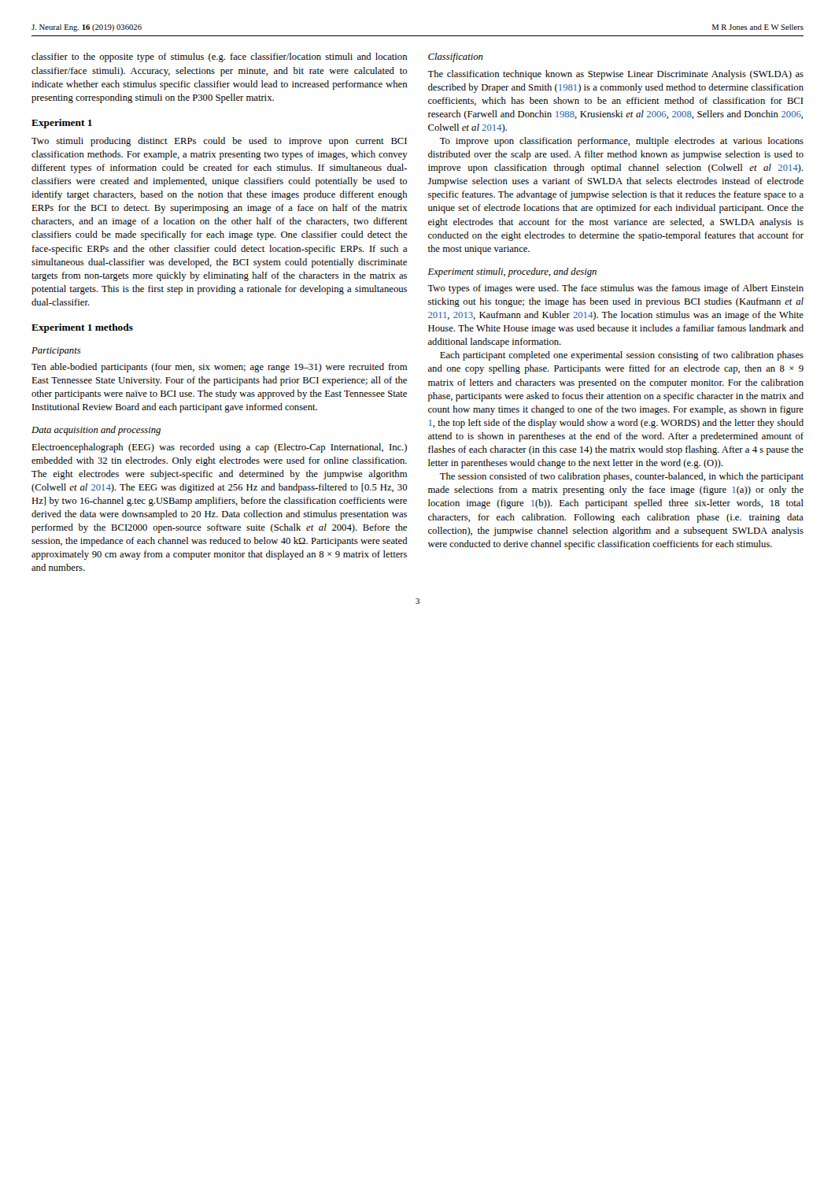J. Neural Eng. 16 (2019) 036026 M R Jones and E W Sellers
classifier to the opposite type of stimulus (e.g. face classifier/location stimuli and location classifier/face stimuli). Accuracy, selections per minute, and bit rate were calculated to indicate whether each stimulus specific classifier would lead to increased performance when presenting corresponding stimuli on the P300 Speller matrix.
Experiment 1
Two stimuli producing distinct ERPs could be used to improve upon current BCI classification methods. For example, a matrix presenting two types of images, which convey different types of information could be created for each stimulus. If simultaneous dual-classifiers were created and implemented, unique classifiers could potentially be used to identify target characters, based on the notion that these images produce different enough ERPs for the BCI to detect. By superimposing an image of a face on half of the matrix characters, and an image of a location on the other half of the characters, two different classifiers could be made specifically for each image type. One classifier could detect the face-specific ERPs and the other classifier could detect location-specific ERPs. If such a simultaneous dual-classifier was developed, the BCI system could potentially discriminate targets from non-targets more quickly by eliminating half of the characters in the matrix as potential targets. This is the first step in providing a rationale for developing a simultaneous dual-classifier.
Experiment 1 methods
Participants
Ten able-bodied participants (four men, six women; age range 19–31) were recruited from East Tennessee State University. Four of the participants had prior BCI experience; all of the other participants were naïve to BCI use. The study was approved by the East Tennessee State Institutional Review Board and each participant gave informed consent.
Data acquisition and processing
Electroencephalograph (EEG) was recorded using a cap (Electro-Cap International, Inc.) embedded with 32 tin electrodes. Only eight electrodes were used for online classification. The eight electrodes were subject-specific and determined by the jumpwise algorithm (Colwell et al 2014). The EEG was digitized at 256 Hz and bandpass-filtered to [0.5 Hz, 30 Hz] by two 16-channel g.tec g.USBamp amplifiers, before the classification coefficients were derived the data were downsampled to 20 Hz. Data collection and stimulus presentation was performed by the BCI2000 open-source software suite (Schalk et al 2004). Before the session, the impedance of each channel was reduced to below 40 kΩ. Participants were seated approximately 90 cm away from a computer monitor that displayed an 8 × 9 matrix of letters and numbers.
Classification
The classification technique known as Stepwise Linear Discriminate Analysis (SWLDA) as described by Draper and Smith (1981) is a commonly used method to determine classification coefficients, which has been shown to be an efficient method of classification for BCI research (Farwell and Donchin 1988, Krusienski et al 2006, 2008, Sellers and Donchin 2006, Colwell et al 2014).
To improve upon classification performance, multiple electrodes at various locations distributed over the scalp are used. A filter method known as jumpwise selection is used to improve upon classification through optimal channel selection (Colwell et al 2014). Jumpwise selection uses a variant of SWLDA that selects electrodes instead of electrode specific features. The advantage of jumpwise selection is that it reduces the feature space to a unique set of electrode locations that are optimized for each individual participant. Once the eight electrodes that account for the most variance are selected, a SWLDA analysis is conducted on the eight electrodes to determine the spatio-temporal features that account for the most unique variance.
Experiment stimuli, procedure, and design
Two types of images were used. The face stimulus was the famous image of Albert Einstein sticking out his tongue; the image has been used in previous BCI studies (Kaufmann et al 2011, 2013, Kaufmann and Kubler 2014). The location stimulus was an image of the White House. The White House image was used because it includes a familiar famous landmark and additional landscape information.
Each participant completed one experimental session consisting of two calibration phases and one copy spelling phase. Participants were fitted for an electrode cap, then an 8 × 9 matrix of letters and characters was presented on the computer monitor. For the calibration phase, participants were asked to focus their attention on a specific character in the matrix and count how many times it changed to one of the two images. For example, as shown in figure 1, the top left side of the display would show a word (e.g. WORDS) and the letter they should attend to is shown in parentheses at the end of the word. After a predetermined amount of flashes of each character (in this case 14) the matrix would stop flashing. After a 4 s pause the letter in parentheses would change to the next letter in the word (e.g. (O)).
The session consisted of two calibration phases, counter-balanced, in which the participant made selections from a matrix presenting only the face image (figure 1(a)) or only the location image (figure 1(b)). Each participant spelled three six-letter words, 18 total characters, for each calibration. Following each calibration phase (i.e. training data collection), the jumpwise channel selection algorithm and a subsequent SWLDA analysis were conducted to derive channel specific classification coefficients for each stimulus.
3